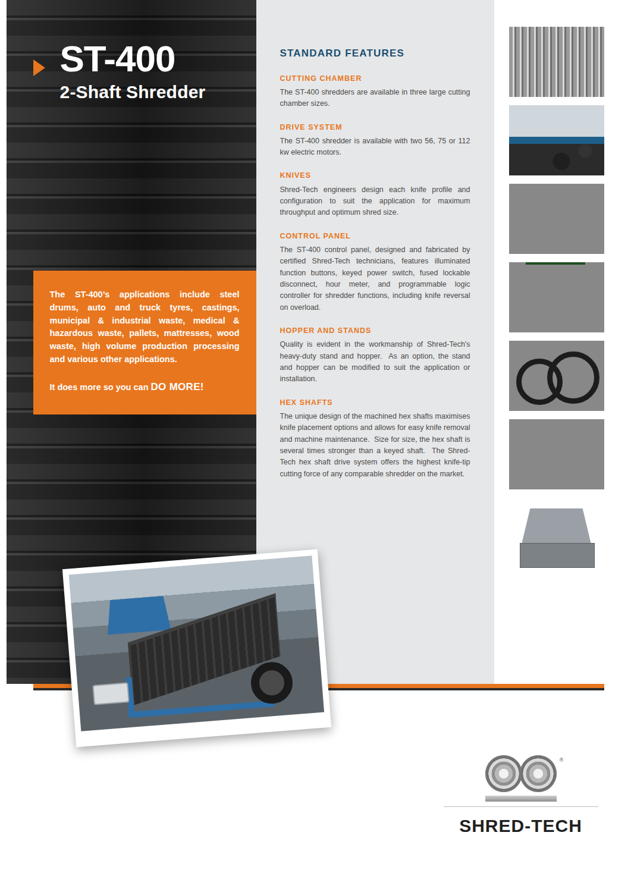ST-400
2-Shaft Shredder
The ST-400’s applications include steel drums, auto and truck tyres, castings, municipal & industrial waste, medical & hazardous waste, pallets, mattresses, wood waste, high volume production processing and various other applications.
It does more so you can DO MORE!
Standard Features
Cutting Chamber
The ST-400 shredders are available in three large cutting chamber sizes.
Drive System
The ST-400 shredder is available with two 56, 75 or 112 kw electric motors.
Knives
Shred-Tech engineers design each knife profile and configuration to suit the application for maximum throughput and optimum shred size.
Control Panel
The ST-400 control panel, designed and fabricated by certified Shred-Tech technicians, features illuminated function buttons, keyed power switch, fused lockable disconnect, hour meter, and programmable logic controller for shredder functions, including knife reversal on overload.
Hopper and Stands
Quality is evident in the workmanship of Shred-Tech's heavy-duty stand and hopper. As an option, the stand and hopper can be modified to suit the application or installation.
Hex Shafts
The unique design of the machined hex shafts maximises knife placement options and allows for easy knife removal and machine maintenance. Size for size, the hex shaft is several times stronger than a keyed shaft. The Shred-Tech hex shaft drive system offers the highest knife-tip cutting force of any comparable shredder on the market.
®
SHRED-TECH